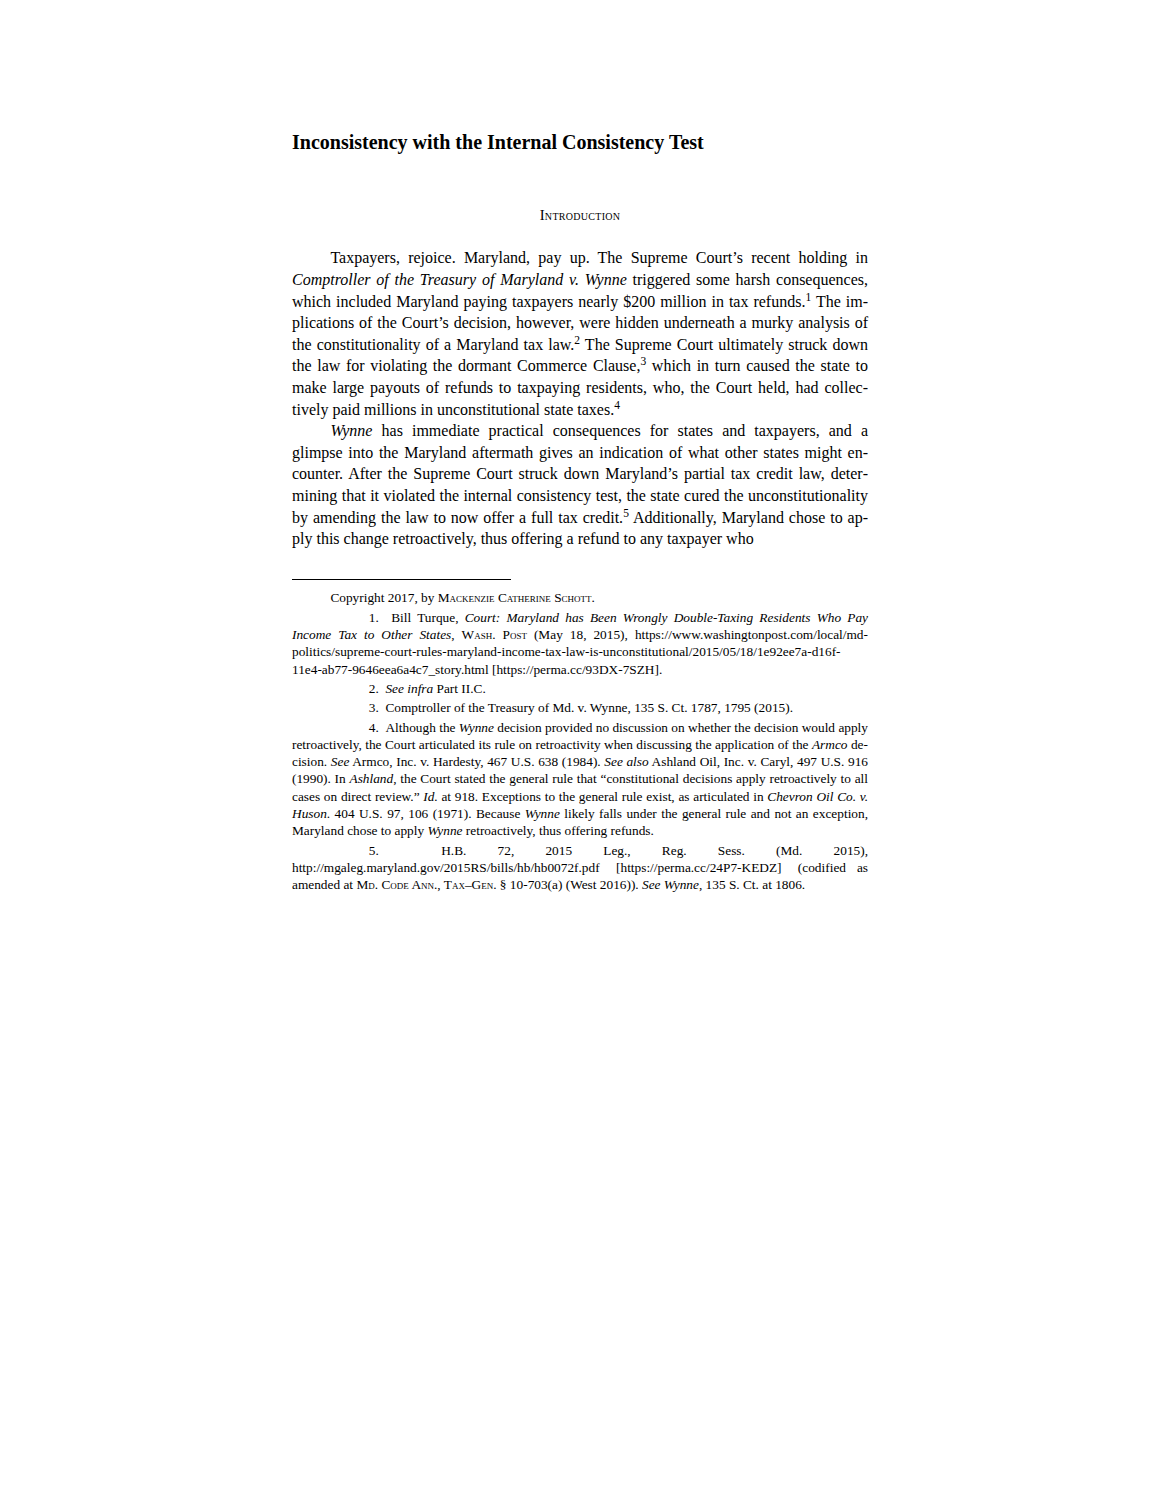Inconsistency with the Internal Consistency Test
Introduction
Taxpayers, rejoice. Maryland, pay up. The Supreme Court’s recent holding in Comptroller of the Treasury of Maryland v. Wynne triggered some harsh consequences, which included Maryland paying taxpayers nearly $200 million in tax refunds.1 The implications of the Court’s decision, however, were hidden underneath a murky analysis of the constitutionality of a Maryland tax law.2 The Supreme Court ultimately struck down the law for violating the dormant Commerce Clause,3 which in turn caused the state to make large payouts of refunds to taxpaying residents, who, the Court held, had collectively paid millions in unconstitutional state taxes.4
Wynne has immediate practical consequences for states and taxpayers, and a glimpse into the Maryland aftermath gives an indication of what other states might encounter. After the Supreme Court struck down Maryland’s partial tax credit law, determining that it violated the internal consistency test, the state cured the unconstitutionality by amending the law to now offer a full tax credit.5 Additionally, Maryland chose to apply this change retroactively, thus offering a refund to any taxpayer who
Copyright 2017, by Mackenzie Catherine Schott.
1. Bill Turque, Court: Maryland has Been Wrongly Double-Taxing Residents Who Pay Income Tax to Other States, Wash. Post (May 18, 2015), https://www.washingtonpost.com/local/md-politics/supreme-court-rules-maryland-income-tax-law-is-unconstitutional/2015/05/18/1e92ee7a-d16f-11e4-ab77-9646eea6a4c7_story.html [https://perma.cc/93DX-7SZH].
2. See infra Part II.C.
3. Comptroller of the Treasury of Md. v. Wynne, 135 S. Ct. 1787, 1795 (2015).
4. Although the Wynne decision provided no discussion on whether the decision would apply retroactively, the Court articulated its rule on retroactivity when discussing the application of the Armco decision. See Armco, Inc. v. Hardesty, 467 U.S. 638 (1984). See also Ashland Oil, Inc. v. Caryl, 497 U.S. 916 (1990). In Ashland, the Court stated the general rule that “constitutional decisions apply retroactively to all cases on direct review.” Id. at 918. Exceptions to the general rule exist, as articulated in Chevron Oil Co. v. Huson. 404 U.S. 97, 106 (1971). Because Wynne likely falls under the general rule and not an exception, Maryland chose to apply Wynne retroactively, thus offering refunds.
5. H.B. 72, 2015 Leg., Reg. Sess. (Md. 2015), http://mgaleg.maryland.gov/2015RS/bills/hb/hb0072f.pdf [https://perma.cc/24P7-KEDZ] (codified as amended at Md. Code Ann., Tax–Gen. § 10-703(a) (West 2016)). See Wynne, 135 S. Ct. at 1806.